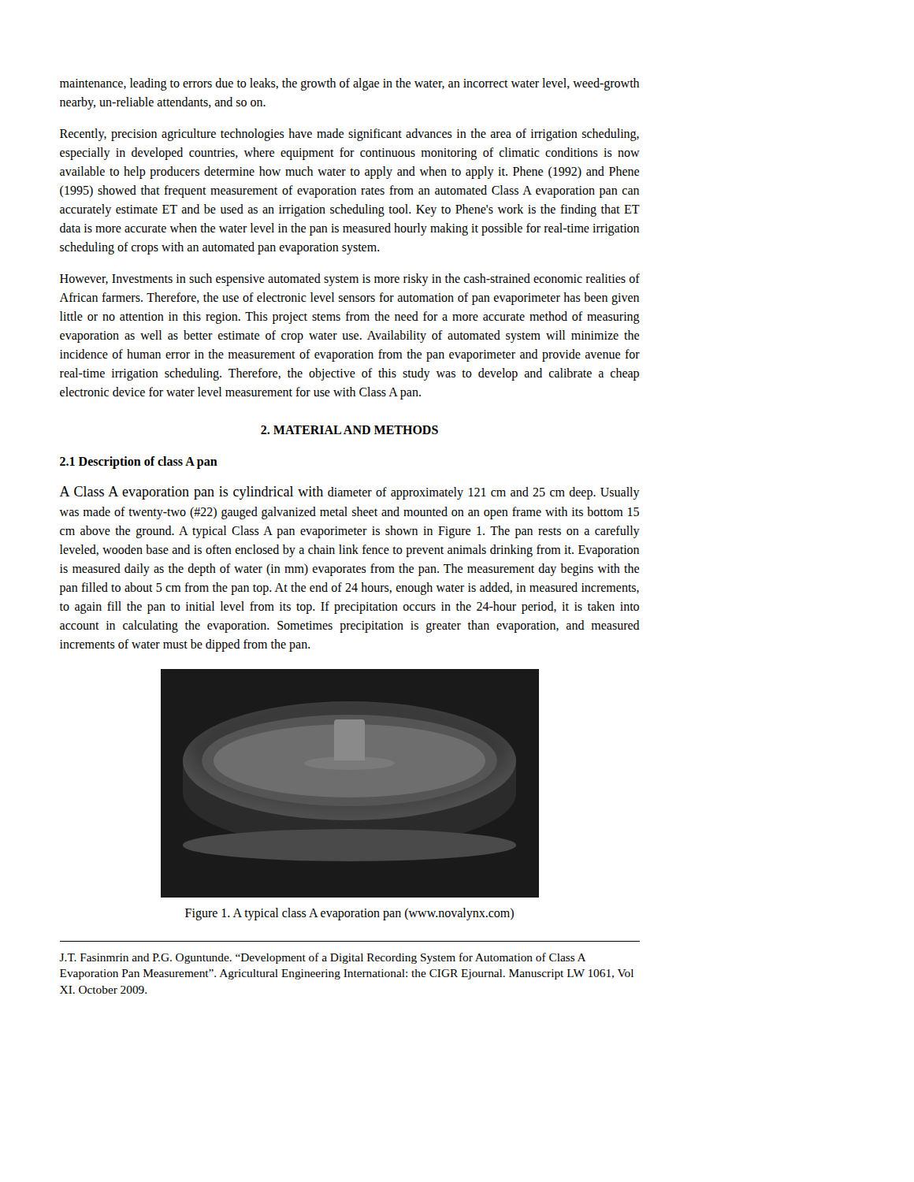maintenance, leading to errors due to leaks, the growth of algae in the water, an incorrect water level, weed-growth nearby, un-reliable attendants, and so on.
Recently, precision agriculture technologies have made significant advances in the area of irrigation scheduling, especially in developed countries, where equipment for continuous monitoring of climatic conditions is now available to help producers determine how much water to apply and when to apply it. Phene (1992) and Phene (1995) showed that frequent measurement of evaporation rates from an automated Class A evaporation pan can accurately estimate ET and be used as an irrigation scheduling tool. Key to Phene's work is the finding that ET data is more accurate when the water level in the pan is measured hourly making it possible for real-time irrigation scheduling of crops with an automated pan evaporation system.
However, Investments in such espensive automated system is more risky in the cash-strained economic realities of African farmers. Therefore, the use of electronic level sensors for automation of pan evaporimeter has been given little or no attention in this region. This project stems from the need for a more accurate method of measuring evaporation as well as better estimate of crop water use. Availability of automated system will minimize the incidence of human error in the measurement of evaporation from the pan evaporimeter and provide avenue for real-time irrigation scheduling. Therefore, the objective of this study was to develop and calibrate a cheap electronic device for water level measurement for use with Class A pan.
2. MATERIAL AND METHODS
2.1 Description of class A pan
A Class A evaporation pan is cylindrical with diameter of approximately 121 cm and 25 cm deep. Usually was made of twenty-two (#22) gauged galvanized metal sheet and mounted on an open frame with its bottom 15 cm above the ground. A typical Class A pan evaporimeter is shown in Figure 1. The pan rests on a carefully leveled, wooden base and is often enclosed by a chain link fence to prevent animals drinking from it. Evaporation is measured daily as the depth of water (in mm) evaporates from the pan. The measurement day begins with the pan filled to about 5 cm from the pan top. At the end of 24 hours, enough water is added, in measured increments, to again fill the pan to initial level from its top. If precipitation occurs in the 24-hour period, it is taken into account in calculating the evaporation. Sometimes precipitation is greater than evaporation, and measured increments of water must be dipped from the pan.
Figure 1. A typical class A evaporation pan (www.novalynx.com)
J.T. Fasinmrin and P.G. Oguntunde. “Development of a Digital Recording System for Automation of Class A Evaporation Pan Measurement”. Agricultural Engineering International: the CIGR Ejournal. Manuscript LW 1061, Vol XI. October 2009.